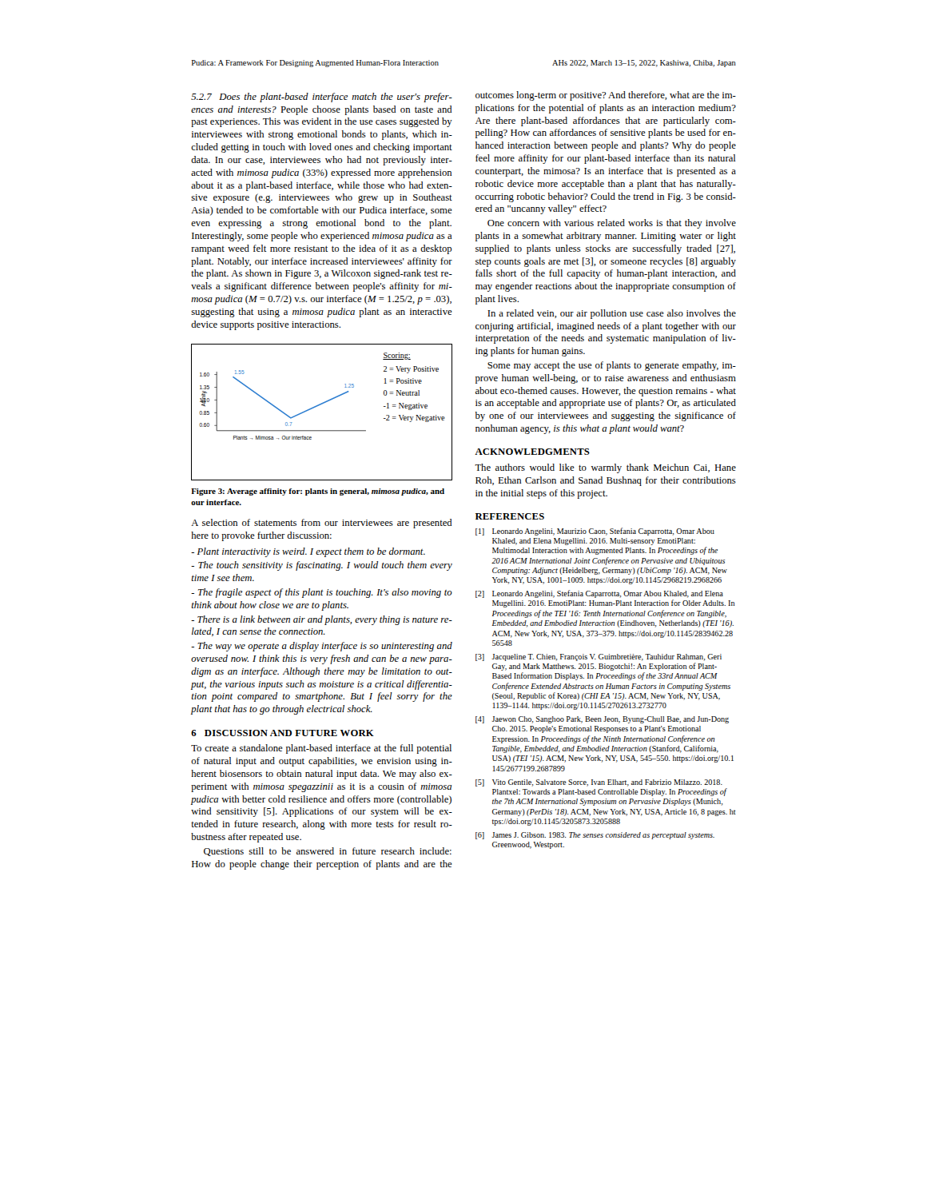Pudica: A Framework For Designing Augmented Human-Flora Interaction
AHs 2022, March 13–15, 2022, Kashiwa, Chiba, Japan
5.2.7 Does the plant-based interface match the user's preferences and interests?
People choose plants based on taste and past experiences. This was evident in the use cases suggested by interviewees with strong emotional bonds to plants, which included getting in touch with loved ones and checking important data. In our case, interviewees who had not previously interacted with mimosa pudica (33%) expressed more apprehension about it as a plant-based interface, while those who had extensive exposure (e.g. interviewees who grew up in Southeast Asia) tended to be comfortable with our Pudica interface, some even expressing a strong emotional bond to the plant. Interestingly, some people who experienced mimosa pudica as a rampant weed felt more resistant to the idea of it as a desktop plant. Notably, our interface increased interviewees' affinity for the plant. As shown in Figure 3, a Wilcoxon signed-rank test reveals a significant difference between people's affinity for mimosa pudica (M = 0.7/2) v.s. our interface (M = 1.25/2, p = .03), suggesting that using a mimosa pudica plant as an interactive device supports positive interactions.
1.60 1.35 1.10 0.85 0.60 Affinity 1.55 0.7 1.25 Plants → Mimosa → Our interface
Scoring:
2 = Very Positive
1 = Positive
0 = Neutral
-1 = Negative
-2 = Very Negative
Figure 3: Average affinity for: plants in general, mimosa pudica, and our interface.
A selection of statements from our interviewees are presented here to provoke further discussion:
- Plant interactivity is weird. I expect them to be dormant.
- The touch sensitivity is fascinating. I would touch them every time I see them.
- The fragile aspect of this plant is touching. It's also moving to think about how close we are to plants.
- There is a link between air and plants, every thing is nature related, I can sense the connection.
- The way we operate a display interface is so uninteresting and overused now. I think this is very fresh and can be a new paradigm as an interface. Although there may be limitation to output, the various inputs such as moisture is a critical differentiation point compared to smartphone. But I feel sorry for the plant that has to go through electrical shock.
6 Discussion and Future Work
To create a standalone plant-based interface at the full potential of natural input and output capabilities, we envision using inherent biosensors to obtain natural input data. We may also experiment with mimosa spegazzinii as it is a cousin of mimosa pudica with better cold resilience and offers more (controllable) wind sensitivity [5]. Applications of our system will be extended in future research, along with more tests for result robustness after repeated use.
Questions still to be answered in future research include: How do people change their perception of plants and are the outcomes long-term or positive? And therefore, what are the implications for the potential of plants as an interaction medium? Are there plant-based affordances that are particularly compelling? How can affordances of sensitive plants be used for enhanced interaction between people and plants? Why do people feel more affinity for our plant-based interface than its natural counterpart, the mimosa? Is an interface that is presented as a robotic device more acceptable than a plant that has naturally-occurring robotic behavior? Could the trend in Fig. 3 be considered an "uncanny valley" effect?
One concern with various related works is that they involve plants in a somewhat arbitrary manner. Limiting water or light supplied to plants unless stocks are successfully traded [27], step counts goals are met [3], or someone recycles [8] arguably falls short of the full capacity of human-plant interaction, and may engender reactions about the inappropriate consumption of plant lives.
In a related vein, our air pollution use case also involves the conjuring artificial, imagined needs of a plant together with our interpretation of the needs and systematic manipulation of living plants for human gains.
Some may accept the use of plants to generate empathy, improve human well-being, or to raise awareness and enthusiasm about eco-themed causes. However, the question remains - what is an acceptable and appropriate use of plants? Or, as articulated by one of our interviewees and suggesting the significance of nonhuman agency, is this what a plant would want?
Acknowledgments
The authors would like to warmly thank Meichun Cai, Hane Roh, Ethan Carlson and Sanad Bushnaq for their contributions in the initial steps of this project.
References
Leonardo Angelini, Maurizio Caon, Stefania Caparrotta, Omar Abou Khaled, and Elena Mugellini. 2016. Multi-sensory EmotiPlant: Multimodal Interaction with Augmented Plants. In Proceedings of the 2016 ACM International Joint Conference on Pervasive and Ubiquitous Computing: Adjunct (Heidelberg, Germany) (UbiComp '16). ACM, New York, NY, USA, 1001–1009. https://doi.org/10.1145/2968219.2968266
Leonardo Angelini, Stefania Caparrotta, Omar Abou Khaled, and Elena Mugellini. 2016. EmotiPlant: Human-Plant Interaction for Older Adults. In Proceedings of the TEI '16: Tenth International Conference on Tangible, Embedded, and Embodied Interaction (Eindhoven, Netherlands) (TEI '16). ACM, New York, NY, USA, 373–379. https://doi.org/10.1145/2839462.2856548
Jacqueline T. Chien, François V. Guimbretière, Tauhidur Rahman, Geri Gay, and Mark Matthews. 2015. Biogotchi!: An Exploration of Plant-Based Information Displays. In Proceedings of the 33rd Annual ACM Conference Extended Abstracts on Human Factors in Computing Systems (Seoul, Republic of Korea) (CHI EA '15). ACM, New York, NY, USA, 1139–1144. https://doi.org/10.1145/2702613.2732770
Jaewon Cho, Sanghoo Park, Been Jeon, Byung-Chull Bae, and Jun-Dong Cho. 2015. People's Emotional Responses to a Plant's Emotional Expression. In Proceedings of the Ninth International Conference on Tangible, Embedded, and Embodied Interaction (Stanford, California, USA) (TEI '15). ACM, New York, NY, USA, 545–550. https://doi.org/10.1145/2677199.2687899
Vito Gentile, Salvatore Sorce, Ivan Elhart, and Fabrizio Milazzo. 2018. Plantxel: Towards a Plant-based Controllable Display. In Proceedings of the 7th ACM International Symposium on Pervasive Displays (Munich, Germany) (PerDis '18). ACM, New York, NY, USA, Article 16, 8 pages. https://doi.org/10.1145/3205873.3205888
James J. Gibson. 1983. The senses considered as perceptual systems. Greenwood, Westport.